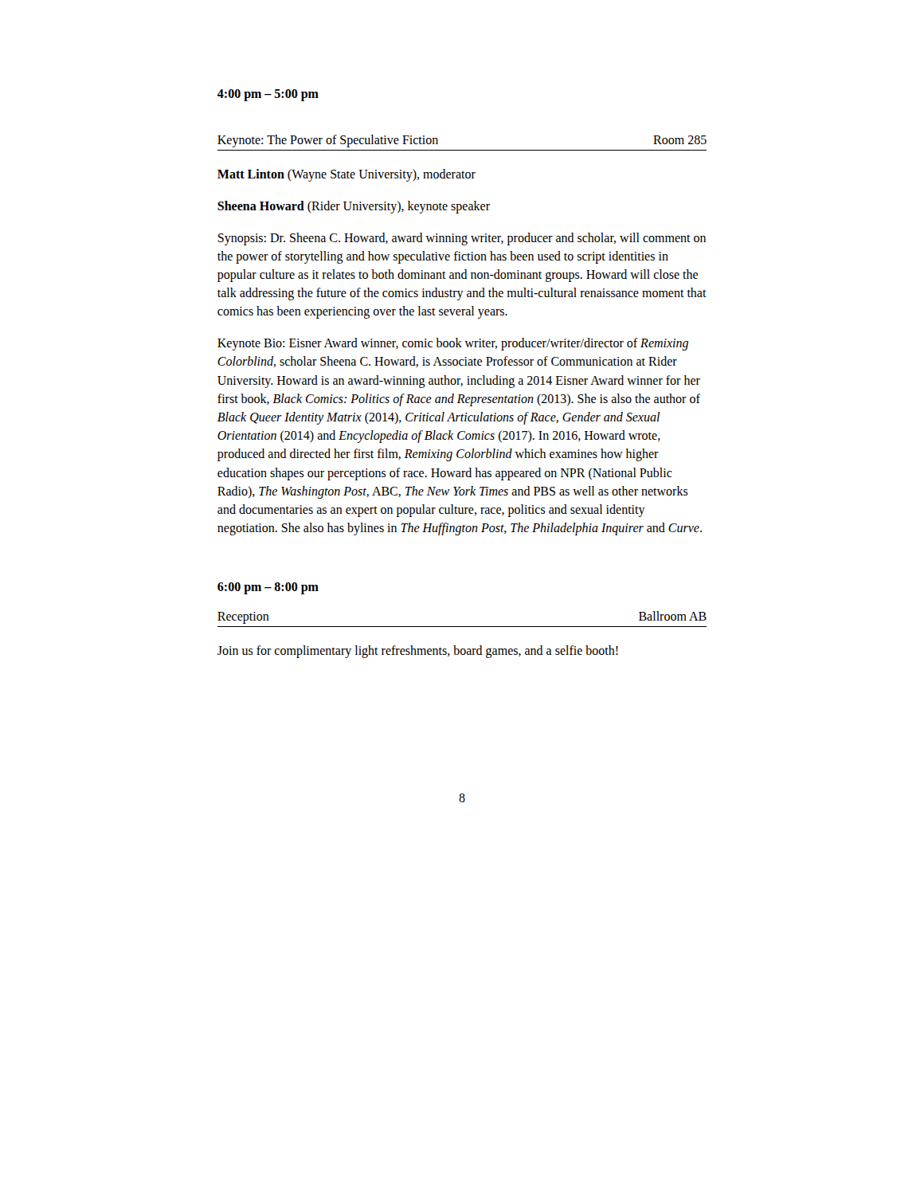4:00 pm – 5:00 pm
Keynote: The Power of Speculative Fiction Room 285
Matt Linton (Wayne State University), moderator
Sheena Howard (Rider University), keynote speaker
Synopsis: Dr. Sheena C. Howard, award winning writer, producer and scholar, will comment on the power of storytelling and how speculative fiction has been used to script identities in popular culture as it relates to both dominant and non-dominant groups. Howard will close the talk addressing the future of the comics industry and the multi-cultural renaissance moment that comics has been experiencing over the last several years.
Keynote Bio: Eisner Award winner, comic book writer, producer/writer/director of Remixing Colorblind, scholar Sheena C. Howard, is Associate Professor of Communication at Rider University. Howard is an award-winning author, including a 2014 Eisner Award winner for her first book, Black Comics: Politics of Race and Representation (2013). She is also the author of Black Queer Identity Matrix (2014), Critical Articulations of Race, Gender and Sexual Orientation (2014) and Encyclopedia of Black Comics (2017). In 2016, Howard wrote, produced and directed her first film, Remixing Colorblind which examines how higher education shapes our perceptions of race. Howard has appeared on NPR (National Public Radio), The Washington Post, ABC, The New York Times and PBS as well as other networks and documentaries as an expert on popular culture, race, politics and sexual identity negotiation. She also has bylines in The Huffington Post, The Philadelphia Inquirer and Curve.
6:00 pm – 8:00 pm
Reception Ballroom AB
Join us for complimentary light refreshments, board games, and a selfie booth!
8